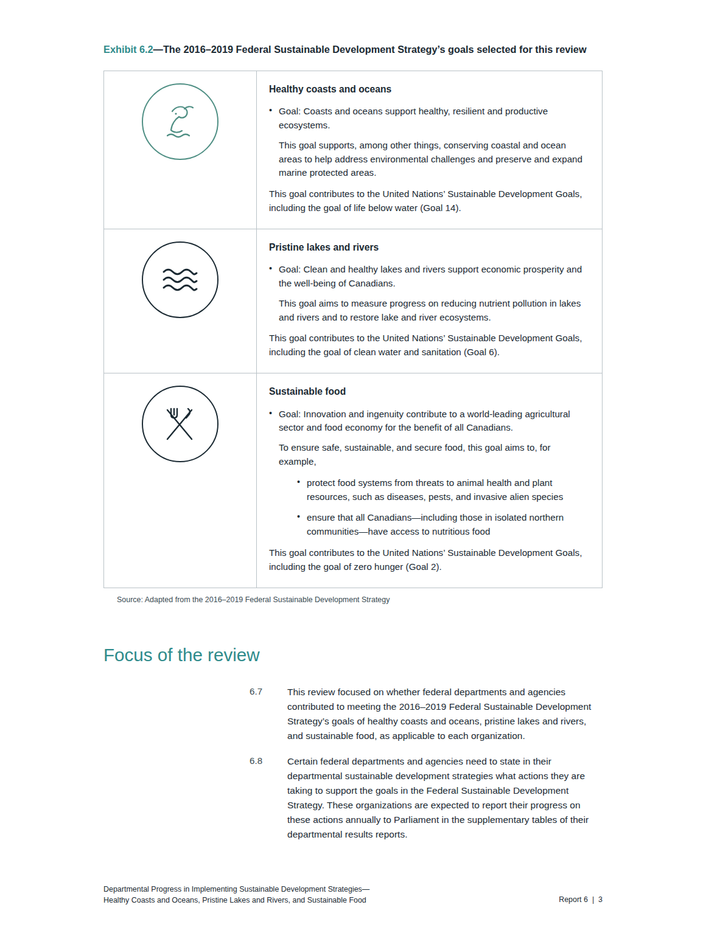Exhibit 6.2—The 2016–2019 Federal Sustainable Development Strategy’s goals selected for this review
| | Healthy coasts and oceans Goal: Coasts and oceans support healthy, resilient and productive ecosystems. This goal supports, among other things, conserving coastal and ocean areas to help address environmental challenges and preserve and expand marine protected areas. This goal contributes to the United Nations’ Sustainable Development Goals, including the goal of life below water (Goal 14). |
| | Pristine lakes and rivers Goal: Clean and healthy lakes and rivers support economic prosperity and the well-being of Canadians. This goal aims to measure progress on reducing nutrient pollution in lakes and rivers and to restore lake and river ecosystems. This goal contributes to the United Nations’ Sustainable Development Goals, including the goal of clean water and sanitation (Goal 6). |
| | Sustainable food Goal: Innovation and ingenuity contribute to a world-leading agricultural sector and food economy for the benefit of all Canadians. To ensure safe, sustainable, and secure food, this goal aims to, for example, protect food systems from threats to animal health and plant resources, such as diseases, pests, and invasive alien species ensure that all Canadians—including those in isolated northern communities—have access to nutritious food This goal contributes to the United Nations’ Sustainable Development Goals, including the goal of zero hunger (Goal 2). |
Source: Adapted from the 2016–2019 Federal Sustainable Development Strategy
Focus of the review
6.7
This review focused on whether federal departments and agencies contributed to meeting the 2016–2019 Federal Sustainable Development Strategy’s goals of healthy coasts and oceans, pristine lakes and rivers, and sustainable food, as applicable to each organization.
6.8
Certain federal departments and agencies need to state in their departmental sustainable development strategies what actions they are taking to support the goals in the Federal Sustainable Development Strategy. These organizations are expected to report their progress on these actions annually to Parliament in the supplementary tables of their departmental results reports.
Departmental Progress in Implementing Sustainable Development Strategies—
Healthy Coasts and Oceans, Pristine Lakes and Rivers, and Sustainable Food
Report 6 | 3